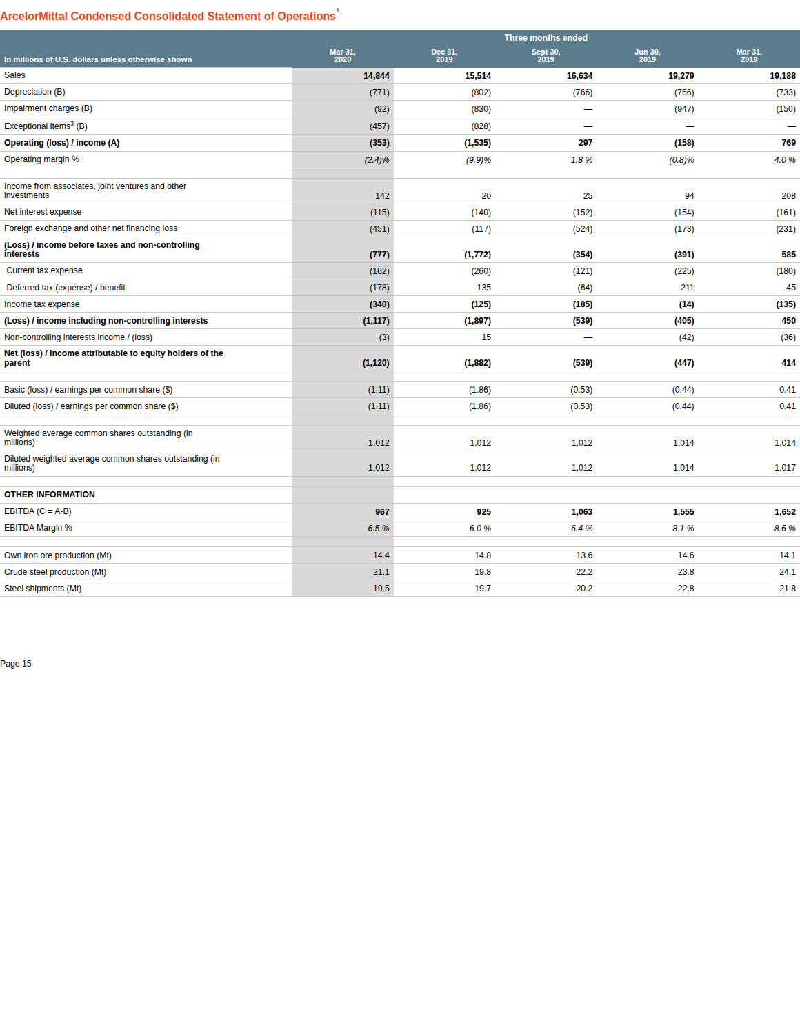ArcelorMittal Condensed Consolidated Statement of Operations1
| | Three months ended |
| In millions of U.S. dollars unless otherwise shown | Mar 31, 2020 | Dec 31, 2019 | Sept 30, 2019 | Jun 30, 2019 | Mar 31, 2019 |
| Sales | 14,844 | 15,514 | 16,634 | 19,279 | 19,188 |
| Depreciation (B) | (771) | (802) | (766) | (766) | (733) |
| Impairment charges (B) | (92) | (830) | — | (947) | (150) |
| Exceptional items 3 (B) | (457) | (828) | — | — | — |
| Operating (loss) / income (A) | (353) | (1,535) | 297 | (158) | 769 |
| Operating margin % | (2.4)% | (9.9)% | 1.8 % | (0.8)% | 4.0 % |
| Income from associates, joint ventures and other investments | 142 | 20 | 25 | 94 | 208 |
| Net interest expense | (115) | (140) | (152) | (154) | (161) |
| Foreign exchange and other net financing loss | (451) | (117) | (524) | (173) | (231) |
| (Loss) / income before taxes and non-controlling interests | (777) | (1,772) | (354) | (391) | 585 |
| Current tax expense | (162) | (260) | (121) | (225) | (180) |
| Deferred tax (expense) / benefit | (178) | 135 | (64) | 211 | 45 |
| Income tax expense | (340) | (125) | (185) | (14) | (135) |
| (Loss) / income including non-controlling interests | (1,117) | (1,897) | (539) | (405) | 450 |
| Non-controlling interests income / (loss) | (3) | 15 | — | (42) | (36) |
| Net (loss) / income attributable to equity holders of the parent | (1,120) | (1,882) | (539) | (447) | 414 |
| Basic (loss) / earnings per common share ($) | (1.11) | (1.86) | (0.53) | (0.44) | 0.41 |
| Diluted (loss) / earnings per common share ($) | (1.11) | (1.86) | (0.53) | (0.44) | 0.41 |
| Weighted average common shares outstanding (in millions) | 1,012 | 1,012 | 1,012 | 1,014 | 1,014 |
| Diluted weighted average common shares outstanding (in millions) | 1,012 | 1,012 | 1,012 | 1,014 | 1,017 |
| OTHER INFORMATION | | | | | |
| EBITDA (C = A-B) | 967 | 925 | 1,063 | 1,555 | 1,652 |
| EBITDA Margin % | 6.5 % | 6.0 % | 6.4 % | 8.1 % | 8.6 % |
| Own iron ore production (Mt) | 14.4 | 14.8 | 13.6 | 14.6 | 14.1 |
| Crude steel production (Mt) | 21.1 | 19.8 | 22.2 | 23.8 | 24.1 |
| Steel shipments (Mt) | 19.5 | 19.7 | 20.2 | 22.8 | 21.8 |
Page 15